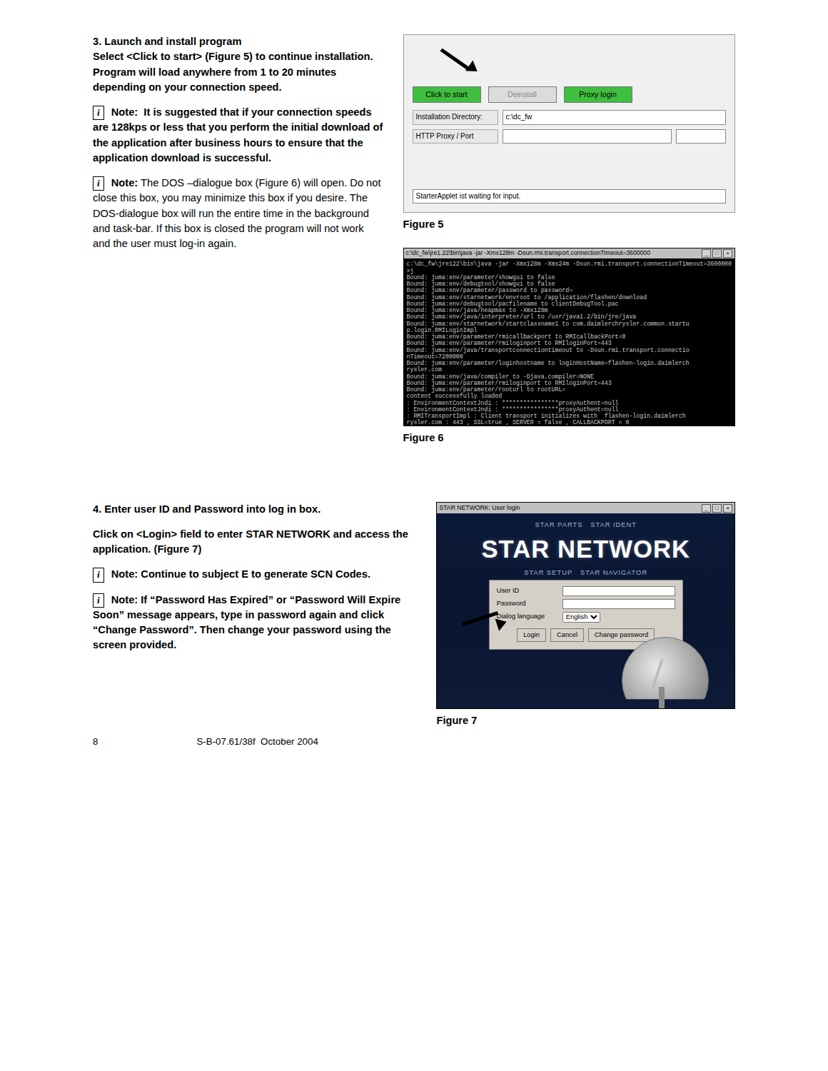3. Launch and install program
Select <Click to start> (Figure 5) to continue installation. Program will load anywhere from 1 to 20 minutes depending on your connection speed.
i Note: It is suggested that if your connection speeds are 128kps or less that you perform the initial download of the application after business hours to ensure that the application download is successful.
i Note: The DOS –dialogue box (Figure 6) will open. Do not close this box, you may minimize this box if you desire. The DOS-dialogue box will run the entire time in the background and task-bar. If this box is closed the program will not work and the user must log-in again.
Click to start
Deinstall
Proxy login
Installation Directory:
c:\dc_fw
HTTP Proxy / Port
StarterApplet ist waiting for input.
Figure 5
c:\dc_fw\jre1.22\bin\java -jar -Xmx128m -Dsun.rmi.transport.connectionTimeout=3600000 _□×
c:\dc_fw\jre122\bin\java -jar -Xmx128m -Xms24m -Dsun.rmi.transport.connectionTimeout=3600000 >j Bound: juma:env/parameter/showgui to false Bound: juma:env/debugtool/showgui to false Bound: juma:env/parameter/password to password= Bound: juma:env/starnetwork/envroot to /application/flashen/download Bound: juma:env/debugtool/pacfilename to clientDebugTool.pac Bound: juma:env/java/heapmax to -Xmx128m Bound: juma:env/java/interpreter/url to /usr/java1.2/bin/jre/java Bound: juma:env/starnetwork/startclassname1 to com.daimlerchrysler.common.startu p.login.RMILoginImpl Bound: juma:env/parameter/rmicallbackport to RMIcallbackPort=0 Bound: juma:env/parameter/rmiloginport to RMIloginPort=443 Bound: juma:env/java/transportconnectiontimeout to -Dsun.rmi.transport.connectio nTimeout=7200000 Bound: juma:env/parameter/loginhostname to loginHostName=flashen-login.daimlerch rysler.com Bound: juma:env/java/compiler to -Djava.compiler=NONE Bound: juma:env/parameter/rmiloginport to RMIloginPort=443 Bound: juma:env/parameter/rooturl to rootURL= content successfully loaded : EnvironmentContextJndi : ****************proxyAuthent=null : EnvironmentContextJndi : ****************proxyAuthent=null : RMITransportImpl : Client transport initializes with flashen-login.daimlerch rysler.com : 443 , SSL=true , SERVER = false , CALLBACKPORT = 0
Figure 6
4. Enter user ID and Password into log in box.
Click on <Login> field to enter STAR NETWORK and access the application. (Figure 7)
i Note: Continue to subject E to generate SCN Codes.
i Note: If “Password Has Expired” or “Password Will Expire Soon” message appears, type in password again and click “Change Password”. Then change your password using the screen provided.
STAR NETWORK: User login _□×
STAR PARTS STAR IDENT
STAR NETWORK
STAR SETUP STAR NAVIGATOR
STAR FEEDBACK STAR LIST
User ID
Password
Dialog language English
Login
Cancel
Change password
Figure 7
8 S-B-07.61/38f October 2004